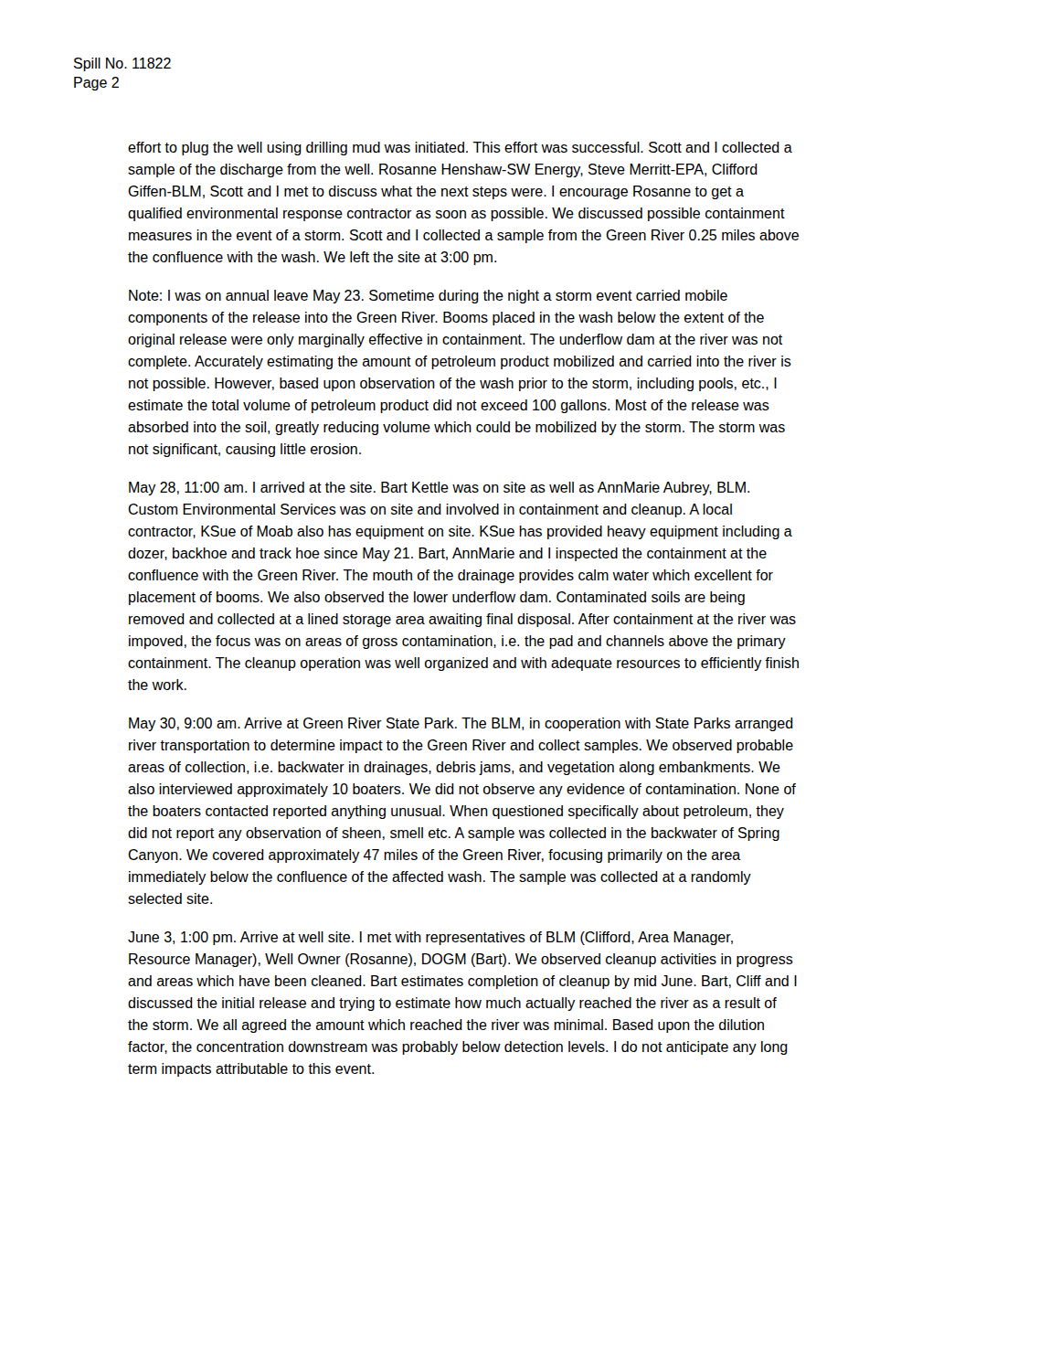Spill No. 11822
Page 2
effort to plug the well using drilling mud was initiated. This effort was successful. Scott and I collected a sample of the discharge from the well. Rosanne Henshaw-SW Energy, Steve Merritt-EPA, Clifford Giffen-BLM, Scott and I met to discuss what the next steps were. I encourage Rosanne to get a qualified environmental response contractor as soon as possible. We discussed possible containment measures in the event of a storm. Scott and I collected a sample from the Green River 0.25 miles above the confluence with the wash. We left the site at 3:00 pm.
Note: I was on annual leave May 23. Sometime during the night a storm event carried mobile components of the release into the Green River. Booms placed in the wash below the extent of the original release were only marginally effective in containment. The underflow dam at the river was not complete. Accurately estimating the amount of petroleum product mobilized and carried into the river is not possible. However, based upon observation of the wash prior to the storm, including pools, etc., I estimate the total volume of petroleum product did not exceed 100 gallons. Most of the release was absorbed into the soil, greatly reducing volume which could be mobilized by the storm. The storm was not significant, causing little erosion.
May 28, 11:00 am. I arrived at the site. Bart Kettle was on site as well as AnnMarie Aubrey, BLM. Custom Environmental Services was on site and involved in containment and cleanup. A local contractor, KSue of Moab also has equipment on site. KSue has provided heavy equipment including a dozer, backhoe and track hoe since May 21. Bart, AnnMarie and I inspected the containment at the confluence with the Green River. The mouth of the drainage provides calm water which excellent for placement of booms. We also observed the lower underflow dam. Contaminated soils are being removed and collected at a lined storage area awaiting final disposal. After containment at the river was impoved, the focus was on areas of gross contamination, i.e. the pad and channels above the primary containment. The cleanup operation was well organized and with adequate resources to efficiently finish the work.
May 30, 9:00 am. Arrive at Green River State Park. The BLM, in cooperation with State Parks arranged river transportation to determine impact to the Green River and collect samples. We observed probable areas of collection, i.e. backwater in drainages, debris jams, and vegetation along embankments. We also interviewed approximately 10 boaters. We did not observe any evidence of contamination. None of the boaters contacted reported anything unusual. When questioned specifically about petroleum, they did not report any observation of sheen, smell etc. A sample was collected in the backwater of Spring Canyon. We covered approximately 47 miles of the Green River, focusing primarily on the area immediately below the confluence of the affected wash. The sample was collected at a randomly selected site.
June 3, 1:00 pm. Arrive at well site. I met with representatives of BLM (Clifford, Area Manager, Resource Manager), Well Owner (Rosanne), DOGM (Bart). We observed cleanup activities in progress and areas which have been cleaned. Bart estimates completion of cleanup by mid June. Bart, Cliff and I discussed the initial release and trying to estimate how much actually reached the river as a result of the storm. We all agreed the amount which reached the river was minimal. Based upon the dilution factor, the concentration downstream was probably below detection levels. I do not anticipate any long term impacts attributable to this event.